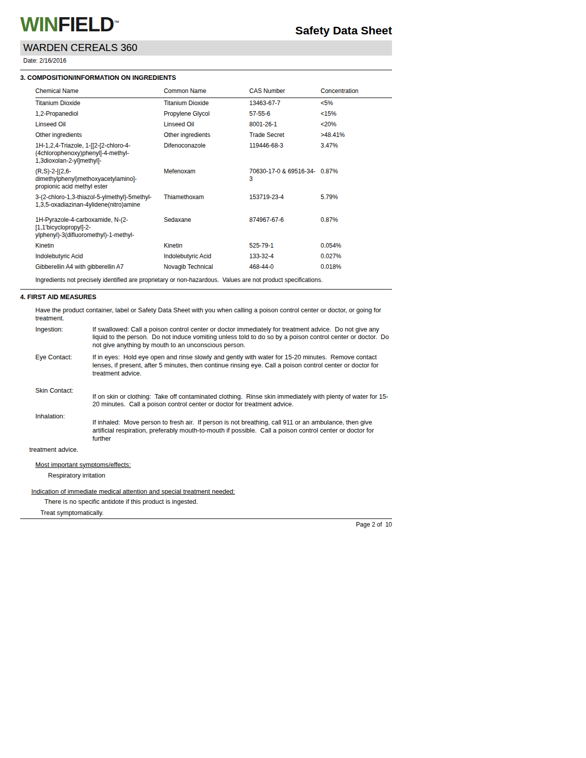WIN FIELD™
Safety Data Sheet
WARDEN CEREALS 360
Date: 2/16/2016
3. COMPOSITION/INFORMATION ON INGREDIENTS
| Chemical Name | Common Name | CAS Number | Concentration |
| --- | --- | --- | --- |
| Titanium Dioxide | Titanium Dioxide | 13463-67-7 | <5% |
| 1,2-Propanediol | Propylene Glycol | 57-55-6 | <15% |
| Linseed Oil | Linseed Oil | 8001-26-1 | <20% |
| Other ingredients | Other ingredients | Trade Secret | >48.41% |
| 1H-1,2,4-Triazole, 1-[[2-[2-chloro-4-(4chlorophenoxy)phenyl]-4-methyl-1,3dioxolan-2-yl]methyl]- | Difenoconazole | 119446-68-3 | 3.47% |
| (R,S)-2-[(2,6-dimethylphenyl)methoxyacetylamino]-propionic acid methyl ester | Mefenoxam | 70630-17-0 & 69516-34-3 | 0.87% |
| 3-(2-chloro-1,3-thiazol-5-ylmethyl)-5methyl-1,3,5-oxadiazinan-4ylidene(nitro)amine | Thiamethoxam | 153719-23-4 | 5.79% |
| 1H-Pyrazole-4-carboxamide, N-(2-[1,1'bicyclopropyl]-2-ylphenyl)-3(difluoromethyl)-1-methyl- | Sedaxane | 874967-67-6 | 0.87% |
| Kinetin | Kinetin | 525-79-1 | 0.054% |
| Indolebutyric Acid | Indolebutyric Acid | 133-32-4 | 0.027% |
| Gibberellin A4 with gibberellin A7 | Novagib Technical | 468-44-0 | 0.018% |
Ingredients not precisely identified are proprietary or non-hazardous. Values are not product specifications.
4. FIRST AID MEASURES
Have the product container, label or Safety Data Sheet with you when calling a poison control center or doctor, or going for treatment.
| Ingestion: | If swallowed: Call a poison control center or doctor immediately for treatment advice. Do not give any liquid to the person. Do not induce vomiting unless told to do so by a poison control center or doctor. Do not give anything by mouth to an unconscious person. |
| Eye Contact: | If in eyes: Hold eye open and rinse slowly and gently with water for 15-20 minutes. Remove contact lenses, if present, after 5 minutes, then continue rinsing eye. Call a poison control center or doctor for treatment advice. |
| Skin Contact: | If on skin or clothing: Take off contaminated clothing. Rinse skin immediately with plenty of water for 15-20 minutes. Call a poison control center or doctor for treatment advice. |
| Inhalation: | If inhaled: Move person to fresh air. If person is not breathing, call 911 or an ambulance, then give artificial respiration, preferably mouth-to-mouth if possible. Call a poison control center or doctor for further |
treatment advice.
Most important symptoms/effects:
Respiratory irritation
Indication of immediate medical attention and special treatment needed:
There is no specific antidote if this product is ingested.
Treat symptomatically.
Page 2 of 10